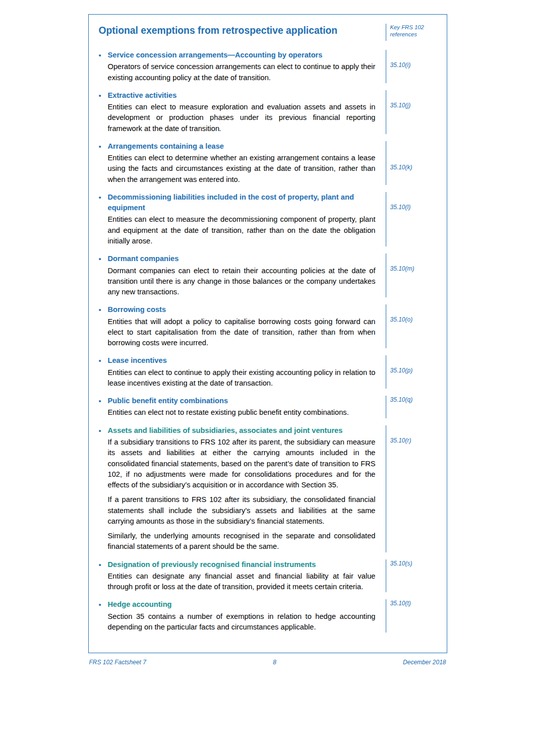Optional exemptions from retrospective application
Key FRS 102
references
•
Service concession arrangements—Accounting by operators
Operators of service concession arrangements can elect to continue to apply their existing accounting policy at the date of transition.
35.10(i)
•
Extractive activities
Entities can elect to measure exploration and evaluation assets and assets in development or production phases under its previous financial reporting framework at the date of transition.
35.10(j)
•
Arrangements containing a lease
Entities can elect to determine whether an existing arrangement contains a lease using the facts and circumstances existing at the date of transition, rather than when the arrangement was entered into.
35.10(k)
•
Decommissioning liabilities included in the cost of property, plant and equipment
Entities can elect to measure the decommissioning component of property, plant and equipment at the date of transition, rather than on the date the obligation initially arose.
35.10(l)
•
Dormant companies
Dormant companies can elect to retain their accounting policies at the date of transition until there is any change in those balances or the company undertakes any new transactions.
35.10(m)
•
Borrowing costs
Entities that will adopt a policy to capitalise borrowing costs going forward can elect to start capitalisation from the date of transition, rather than from when borrowing costs were incurred.
35.10(o)
•
Lease incentives
Entities can elect to continue to apply their existing accounting policy in relation to lease incentives existing at the date of transaction.
35.10(p)
•
Public benefit entity combinations
Entities can elect not to restate existing public benefit entity combinations.
35.10(q)
•
Assets and liabilities of subsidiaries, associates and joint ventures
If a subsidiary transitions to FRS 102 after its parent, the subsidiary can measure its assets and liabilities at either the carrying amounts included in the consolidated financial statements, based on the parent’s date of transition to FRS 102, if no adjustments were made for consolidations procedures and for the effects of the subsidiary’s acquisition or in accordance with Section 35.
If a parent transitions to FRS 102 after its subsidiary, the consolidated financial statements shall include the subsidiary’s assets and liabilities at the same carrying amounts as those in the subsidiary’s financial statements.
Similarly, the underlying amounts recognised in the separate and consolidated financial statements of a parent should be the same.
35.10(r)
•
Designation of previously recognised financial instruments
Entities can designate any financial asset and financial liability at fair value through profit or loss at the date of transition, provided it meets certain criteria.
35.10(s)
•
Hedge accounting
Section 35 contains a number of exemptions in relation to hedge accounting depending on the particular facts and circumstances applicable.
35.10(t)
FRS 102 Factsheet 7
8
December 2018